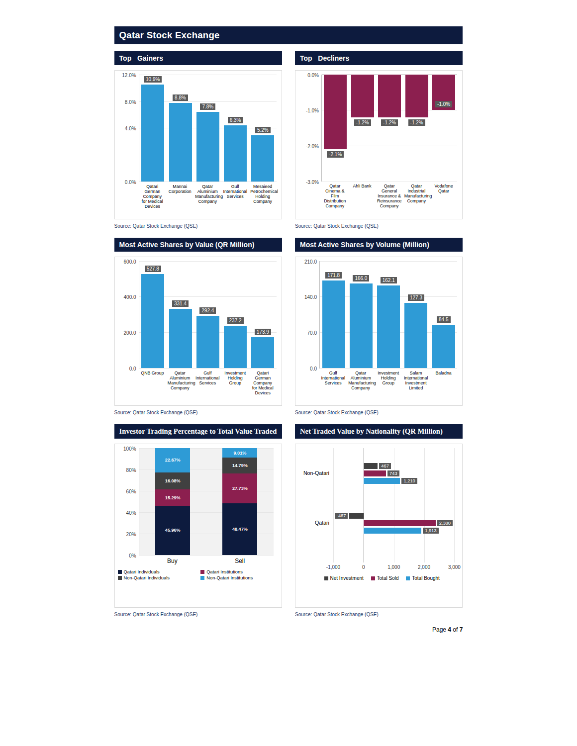Qatar Stock Exchange
Top Gainers
12.0%
8.0%
4.0%
0.0%
10.9%
8.8%
7.8%
6.3%
5.2%
Qatari German Company for Medical Devices
Mannai Corporation
Qatar Aluminium Manufacturing Company
Gulf International Services
Mesaieed Petrochemical Holding Company
Source: Qatar Stock Exchange (QSE)
Top Decliners
0.0%
-1.0%
-2.0%
-3.0%
-2.1%
-1.2%
-1.2%
-1.2%
-1.0%
Qatar Cinema & Film Distribution Company
Ahli Bank
Qatar General Insurance & Reinsurance Company
Qatar Industrial Manufacturing Company
Vodafone Qatar
Source: Qatar Stock Exchange (QSE)
Most Active Shares by Value (QR Million)
600.0
400.0
200.0
0.0
527.8
331.4
292.4
237.2
173.9
QNB Group
Qatar Aluminium Manufacturing Company
Gulf International Services
Investment Holding Group
Qatari German Company for Medical Devices
Source: Qatar Stock Exchange (QSE)
Most Active Shares by Volume (Million)
210.0
140.0
70.0
0.0
171.8
166.0
162.1
127.3
84.5
Gulf International Services
Qatar Aluminium Manufacturing Company
Investment Holding Group
Salam International Investment Limited
Baladna
Source: Qatar Stock Exchange (QSE)
Investor Trading Percentage to Total Value Traded
100%
80%
60%
40%
20%
0%
22.67%
16.08%
15.29%
45.96%
9.01%
14.79%
27.73%
48.47%
Buy
Sell
Qatari Individuals
Qatari Institutions
Non-Qatari Individuals
Non-Qatari Institutions
Source: Qatar Stock Exchange (QSE)
Net Traded Value by Nationality (QR Million)
Non-Qatari
467
743
1,210
Qatari
-467
2,380
1,913
-1,000 0 1,000 2,000 3,000
Net Investment Total Sold Total Bought
Source: Qatar Stock Exchange (QSE)
Page 4 of 7